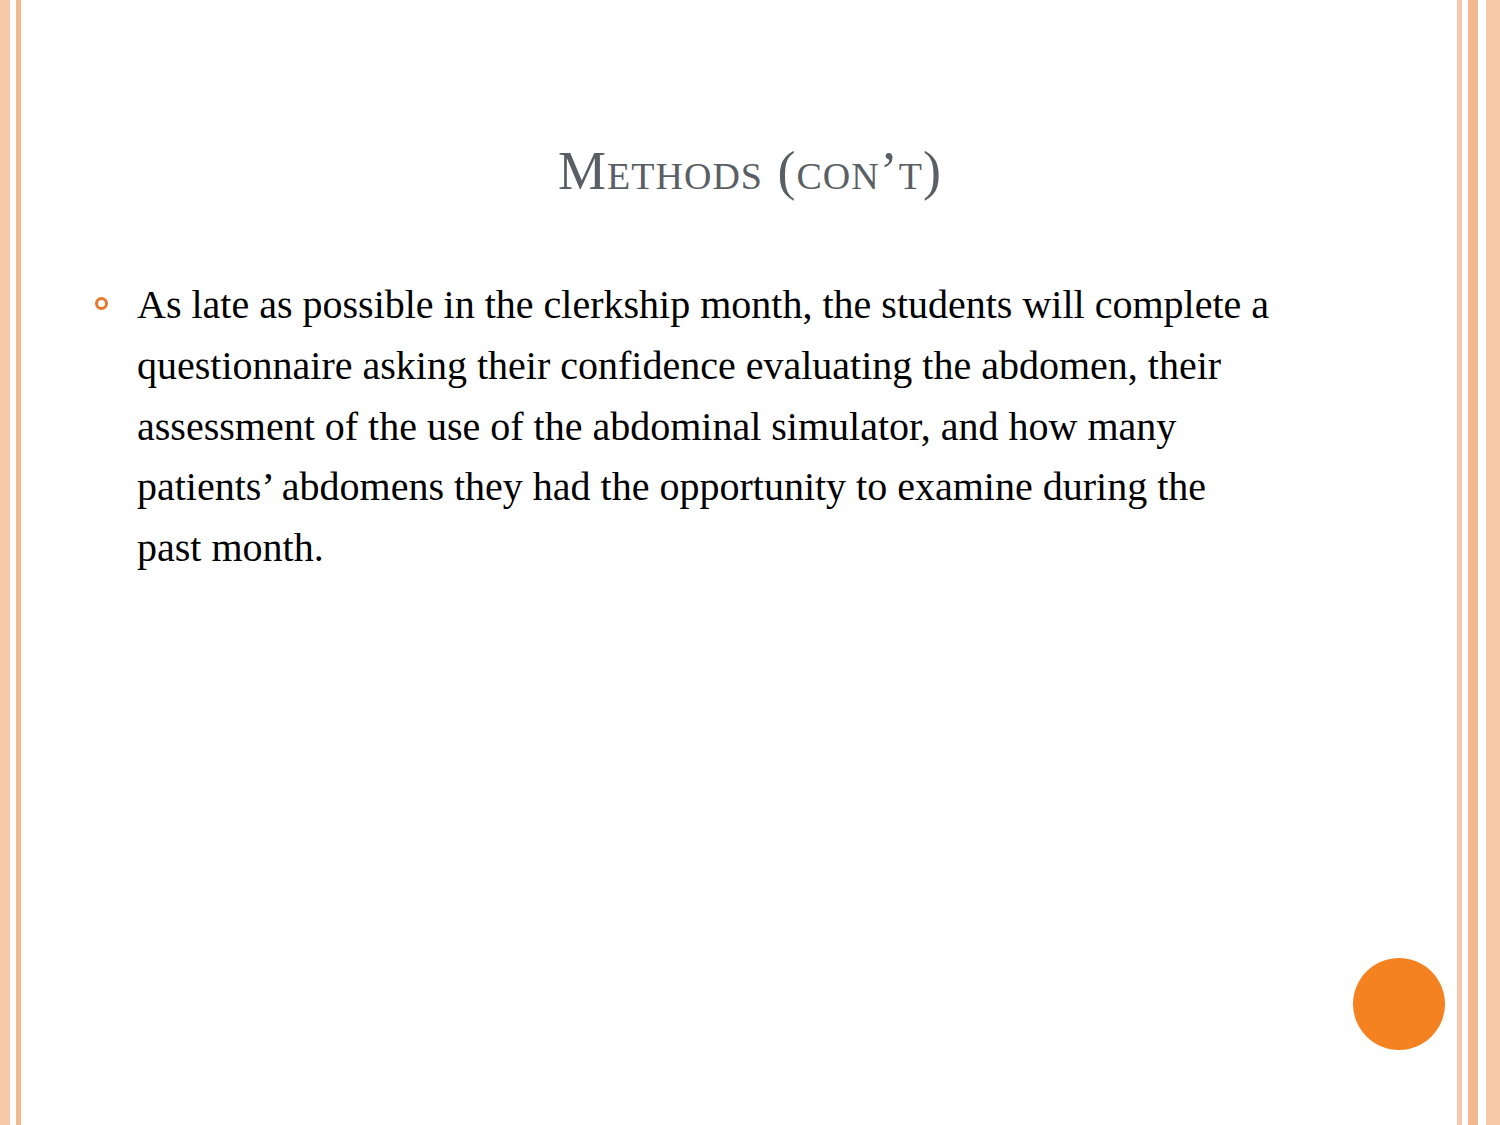Methods (con’t)
As late as possible in the clerkship month, the students will complete a questionnaire asking their confidence evaluating the abdomen, their assessment of the use of the abdominal simulator, and how many patients’ abdomens they had the opportunity to examine during the past month.